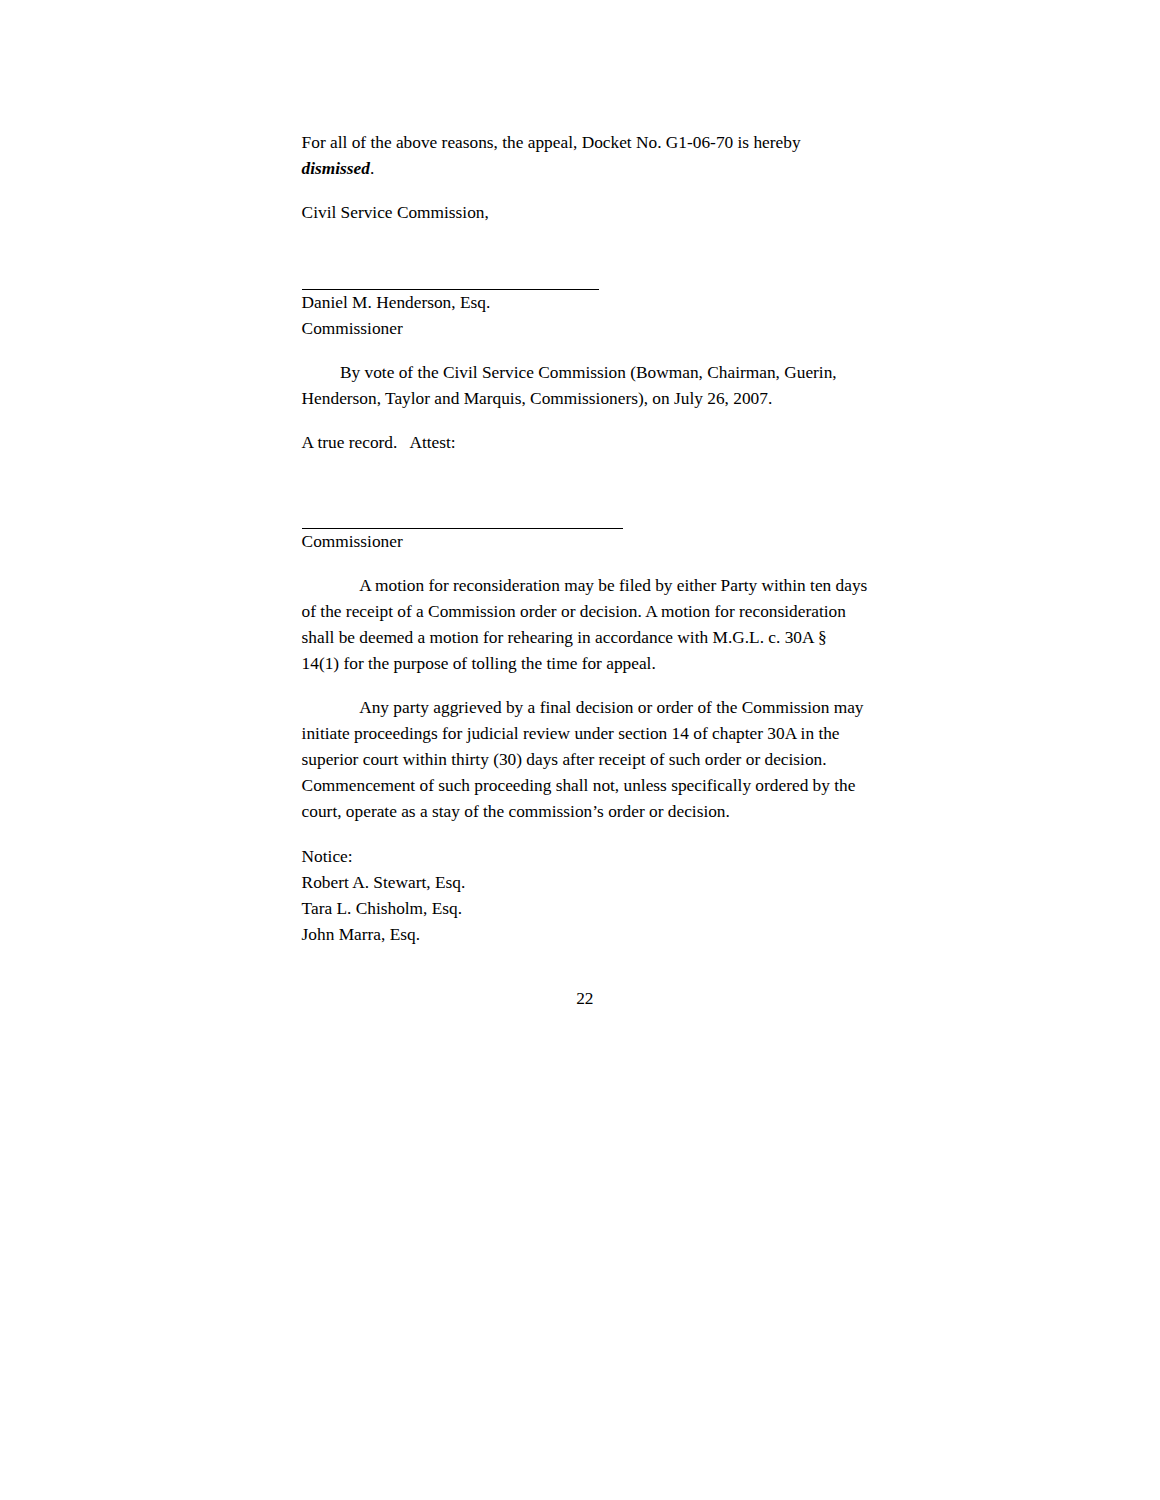For all of the above reasons, the appeal, Docket No. G1-06-70 is hereby dismissed.
Civil Service Commission,
Daniel M. Henderson, Esq.
Commissioner
By vote of the Civil Service Commission (Bowman, Chairman, Guerin, Henderson, Taylor and Marquis, Commissioners), on July 26, 2007.
A true record. Attest:
Commissioner
A motion for reconsideration may be filed by either Party within ten days of the receipt of a Commission order or decision. A motion for reconsideration shall be deemed a motion for rehearing in accordance with M.G.L. c. 30A § 14(1) for the purpose of tolling the time for appeal.
Any party aggrieved by a final decision or order of the Commission may initiate proceedings for judicial review under section 14 of chapter 30A in the superior court within thirty (30) days after receipt of such order or decision. Commencement of such proceeding shall not, unless specifically ordered by the court, operate as a stay of the commission’s order or decision.
Notice:
Robert A. Stewart, Esq.
Tara L. Chisholm, Esq.
John Marra, Esq.
22